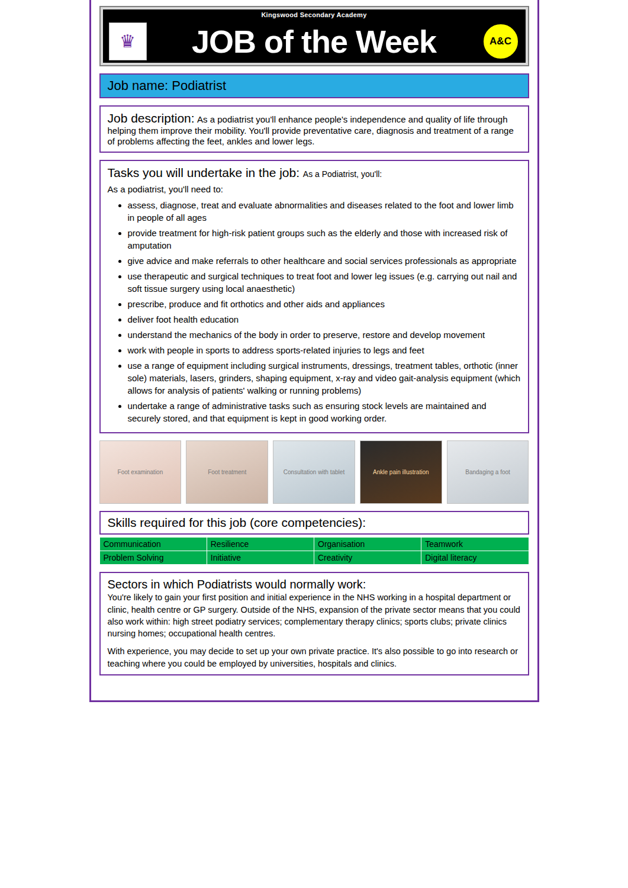Kingswood Secondary Academy
♛
JOB of the Week
A&C
Job name: Podiatrist
Job description:
As a podiatrist you'll enhance people's independence and quality of life through helping them improve their mobility. You'll provide preventative care, diagnosis and treatment of a range of problems affecting the feet, ankles and lower legs.
Tasks you will undertake in the job: As a Podiatrist, you'll:
As a podiatrist, you'll need to:
assess, diagnose, treat and evaluate abnormalities and diseases related to the foot and lower limb in people of all ages
provide treatment for high-risk patient groups such as the elderly and those with increased risk of amputation
give advice and make referrals to other healthcare and social services professionals as appropriate
use therapeutic and surgical techniques to treat foot and lower leg issues (e.g. carrying out nail and soft tissue surgery using local anaesthetic)
prescribe, produce and fit orthotics and other aids and appliances
deliver foot health education
understand the mechanics of the body in order to preserve, restore and develop movement
work with people in sports to address sports-related injuries to legs and feet
use a range of equipment including surgical instruments, dressings, treatment tables, orthotic (inner sole) materials, lasers, grinders, shaping equipment, x-ray and video gait-analysis equipment (which allows for analysis of patients' walking or running problems)
undertake a range of administrative tasks such as ensuring stock levels are maintained and securely stored, and that equipment is kept in good working order.
Foot examination
Foot treatment
Consultation with tablet
Ankle pain illustration
Bandaging a foot
Skills required for this job (core competencies):
| Communication | Resilience | Organisation | Teamwork |
| Problem Solving | Initiative | Creativity | Digital literacy |
Sectors in which Podiatrists would normally work:
You're likely to gain your first position and initial experience in the NHS working in a hospital department or clinic, health centre or GP surgery. Outside of the NHS, expansion of the private sector means that you could also work within: high street podiatry services; complementary therapy clinics; sports clubs; private clinics nursing homes; occupational health centres.
With experience, you may decide to set up your own private practice. It's also possible to go into research or teaching where you could be employed by universities, hospitals and clinics.